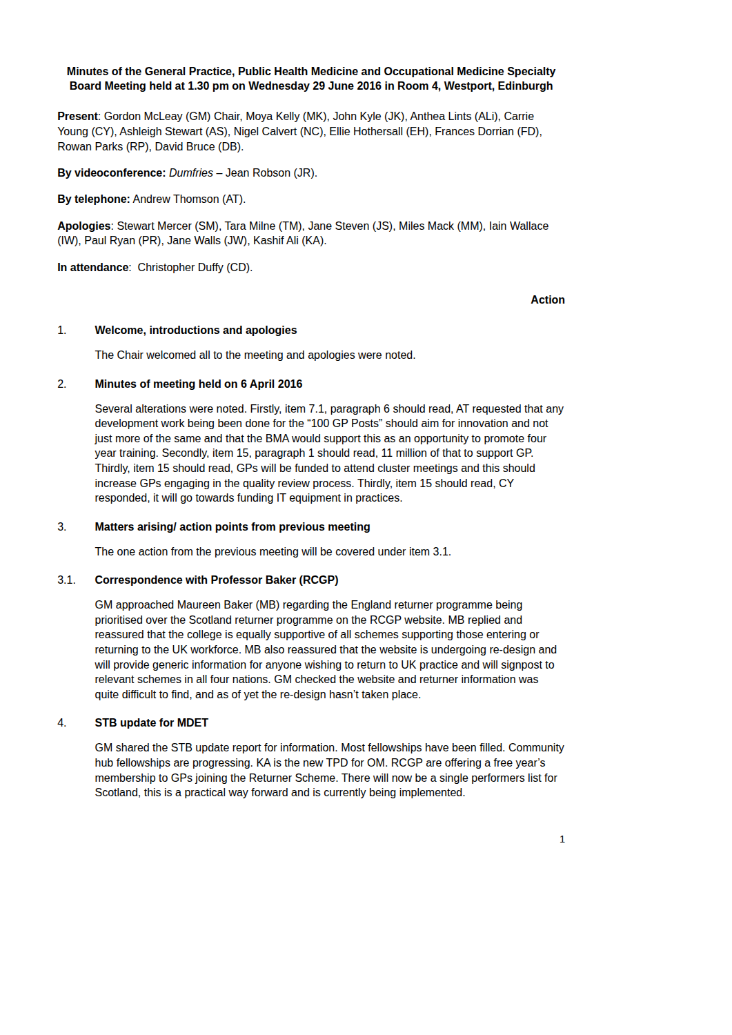Minutes of the General Practice, Public Health Medicine and Occupational Medicine Specialty Board Meeting held at 1.30 pm on Wednesday 29 June 2016 in Room 4, Westport, Edinburgh
Present: Gordon McLeay (GM) Chair, Moya Kelly (MK), John Kyle (JK), Anthea Lints (ALi), Carrie Young (CY), Ashleigh Stewart (AS), Nigel Calvert (NC), Ellie Hothersall (EH), Frances Dorrian (FD), Rowan Parks (RP), David Bruce (DB).
By videoconference: Dumfries – Jean Robson (JR).
By telephone: Andrew Thomson (AT).
Apologies: Stewart Mercer (SM), Tara Milne (TM), Jane Steven (JS), Miles Mack (MM), Iain Wallace (IW), Paul Ryan (PR), Jane Walls (JW), Kashif Ali (KA).
In attendance: Christopher Duffy (CD).
Action
1.
Welcome, introductions and apologies
The Chair welcomed all to the meeting and apologies were noted.
2.
Minutes of meeting held on 6 April 2016
Several alterations were noted. Firstly, item 7.1, paragraph 6 should read, AT requested that any development work being been done for the “100 GP Posts” should aim for innovation and not just more of the same and that the BMA would support this as an opportunity to promote four year training. Secondly, item 15, paragraph 1 should read, 11 million of that to support GP. Thirdly, item 15 should read, GPs will be funded to attend cluster meetings and this should increase GPs engaging in the quality review process. Thirdly, item 15 should read, CY responded, it will go towards funding IT equipment in practices.
3.
Matters arising/ action points from previous meeting
The one action from the previous meeting will be covered under item 3.1.
3.1.
Correspondence with Professor Baker (RCGP)
GM approached Maureen Baker (MB) regarding the England returner programme being prioritised over the Scotland returner programme on the RCGP website. MB replied and reassured that the college is equally supportive of all schemes supporting those entering or returning to the UK workforce. MB also reassured that the website is undergoing re-design and will provide generic information for anyone wishing to return to UK practice and will signpost to relevant schemes in all four nations. GM checked the website and returner information was quite difficult to find, and as of yet the re-design hasn’t taken place.
4.
STB update for MDET
GM shared the STB update report for information. Most fellowships have been filled. Community hub fellowships are progressing. KA is the new TPD for OM. RCGP are offering a free year’s membership to GPs joining the Returner Scheme. There will now be a single performers list for Scotland, this is a practical way forward and is currently being implemented.
1